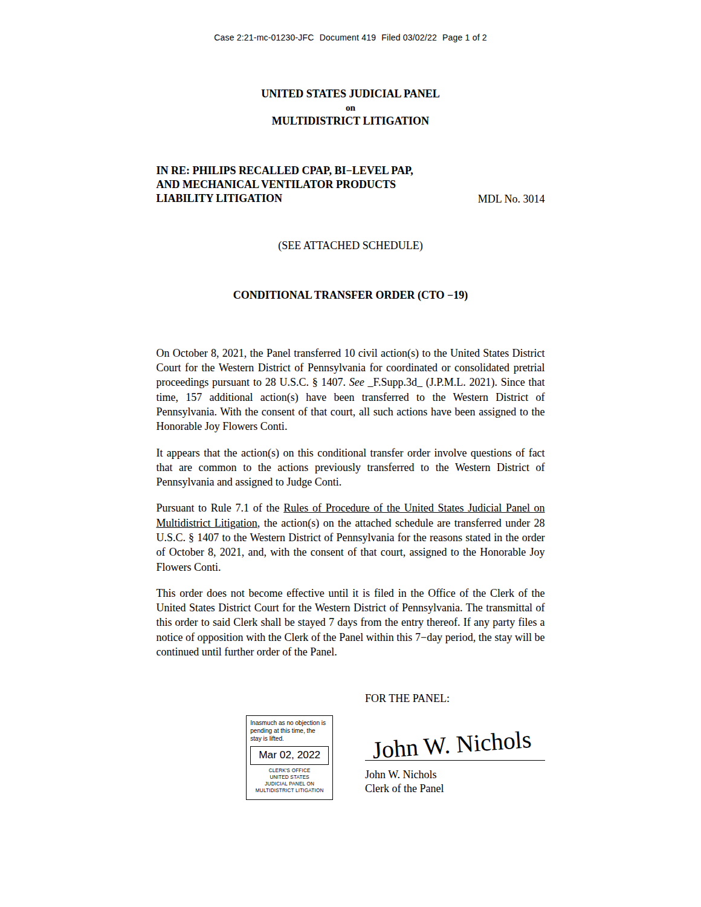Case 2:21-mc-01230-JFC Document 419 Filed 03/02/22 Page 1 of 2
UNITED STATES JUDICIAL PANEL
on
MULTIDISTRICT LITIGATION
IN RE: PHILIPS RECALLED CPAP, BI−LEVEL PAP,
AND MECHANICAL VENTILATOR PRODUCTS
LIABILITY LITIGATION
MDL No. 3014
(SEE ATTACHED SCHEDULE)
CONDITIONAL TRANSFER ORDER (CTO −19)
On October 8, 2021, the Panel transferred 10 civil action(s) to the United States District Court for the Western District of Pennsylvania for coordinated or consolidated pretrial proceedings pursuant to 28 U.S.C. § 1407. See _F.Supp.3d_ (J.P.M.L. 2021). Since that time, 157 additional action(s) have been transferred to the Western District of Pennsylvania. With the consent of that court, all such actions have been assigned to the Honorable Joy Flowers Conti.
It appears that the action(s) on this conditional transfer order involve questions of fact that are common to the actions previously transferred to the Western District of Pennsylvania and assigned to Judge Conti.
Pursuant to Rule 7.1 of the Rules of Procedure of the United States Judicial Panel on Multidistrict Litigation, the action(s) on the attached schedule are transferred under 28 U.S.C. § 1407 to the Western District of Pennsylvania for the reasons stated in the order of October 8, 2021, and, with the consent of that court, assigned to the Honorable Joy Flowers Conti.
This order does not become effective until it is filed in the Office of the Clerk of the United States District Court for the Western District of Pennsylvania. The transmittal of this order to said Clerk shall be stayed 7 days from the entry thereof. If any party files a notice of opposition with the Clerk of the Panel within this 7−day period, the stay will be continued until further order of the Panel.
Inasmuch as no objection is
pending at this time, the
stay is lifted.
Mar 02, 2022
CLERK'S OFFICE
UNITED STATES
JUDICIAL PANEL ON
MULTIDISTRICT LITIGATION
FOR THE PANEL:
John W. Nichols
John W. Nichols
Clerk of the Panel